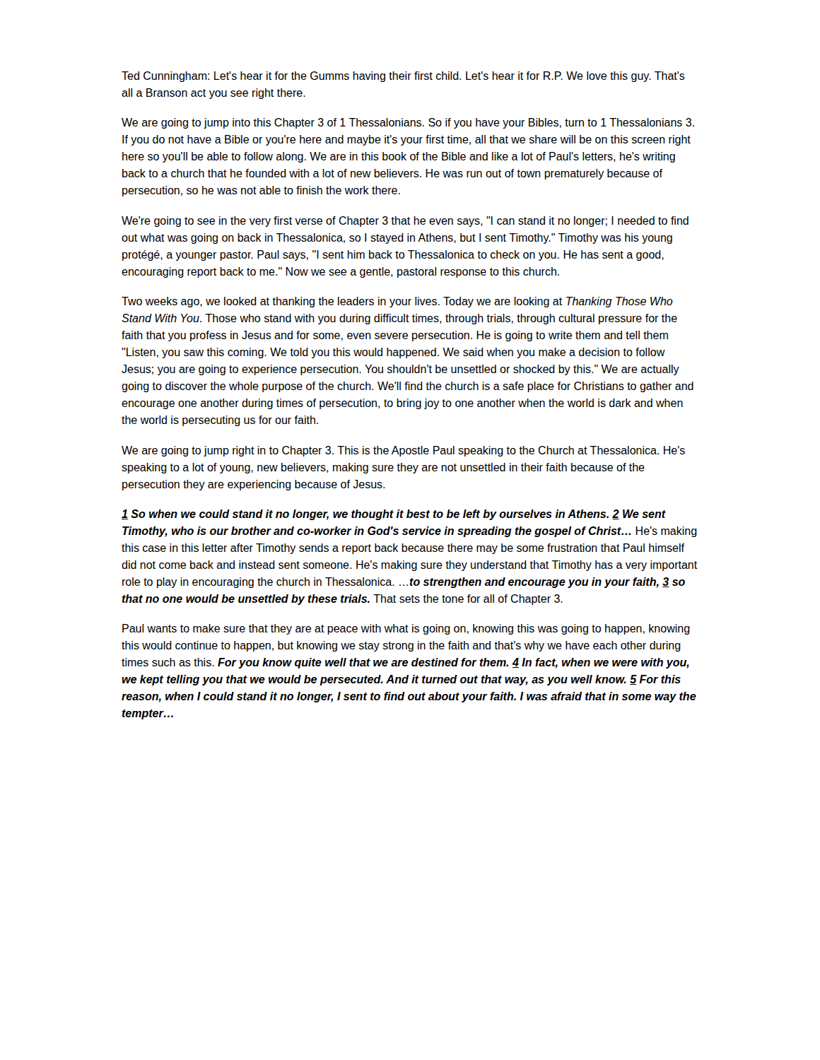Ted Cunningham: Let's hear it for the Gumms having their first child. Let's hear it for R.P. We love this guy. That's all a Branson act you see right there.
We are going to jump into this Chapter 3 of 1 Thessalonians. So if you have your Bibles, turn to 1 Thessalonians 3. If you do not have a Bible or you're here and maybe it's your first time, all that we share will be on this screen right here so you'll be able to follow along. We are in this book of the Bible and like a lot of Paul's letters, he's writing back to a church that he founded with a lot of new believers. He was run out of town prematurely because of persecution, so he was not able to finish the work there.
We're going to see in the very first verse of Chapter 3 that he even says, "I can stand it no longer; I needed to find out what was going on back in Thessalonica, so I stayed in Athens, but I sent Timothy." Timothy was his young protégé, a younger pastor. Paul says, "I sent him back to Thessalonica to check on you. He has sent a good, encouraging report back to me." Now we see a gentle, pastoral response to this church.
Two weeks ago, we looked at thanking the leaders in your lives. Today we are looking at Thanking Those Who Stand With You. Those who stand with you during difficult times, through trials, through cultural pressure for the faith that you profess in Jesus and for some, even severe persecution. He is going to write them and tell them "Listen, you saw this coming. We told you this would happened. We said when you make a decision to follow Jesus; you are going to experience persecution. You shouldn't be unsettled or shocked by this." We are actually going to discover the whole purpose of the church. We'll find the church is a safe place for Christians to gather and encourage one another during times of persecution, to bring joy to one another when the world is dark and when the world is persecuting us for our faith.
We are going to jump right in to Chapter 3. This is the Apostle Paul speaking to the Church at Thessalonica. He's speaking to a lot of young, new believers, making sure they are not unsettled in their faith because of the persecution they are experiencing because of Jesus.
1 So when we could stand it no longer, we thought it best to be left by ourselves in Athens. 2 We sent Timothy, who is our brother and co-worker in God's service in spreading the gospel of Christ… He's making this case in this letter after Timothy sends a report back because there may be some frustration that Paul himself did not come back and instead sent someone. He's making sure they understand that Timothy has a very important role to play in encouraging the church in Thessalonica. …to strengthen and encourage you in your faith, 3 so that no one would be unsettled by these trials. That sets the tone for all of Chapter 3.
Paul wants to make sure that they are at peace with what is going on, knowing this was going to happen, knowing this would continue to happen, but knowing we stay strong in the faith and that's why we have each other during times such as this. For you know quite well that we are destined for them. 4 In fact, when we were with you, we kept telling you that we would be persecuted. And it turned out that way, as you well know. 5 For this reason, when I could stand it no longer, I sent to find out about your faith. I was afraid that in some way the tempter…